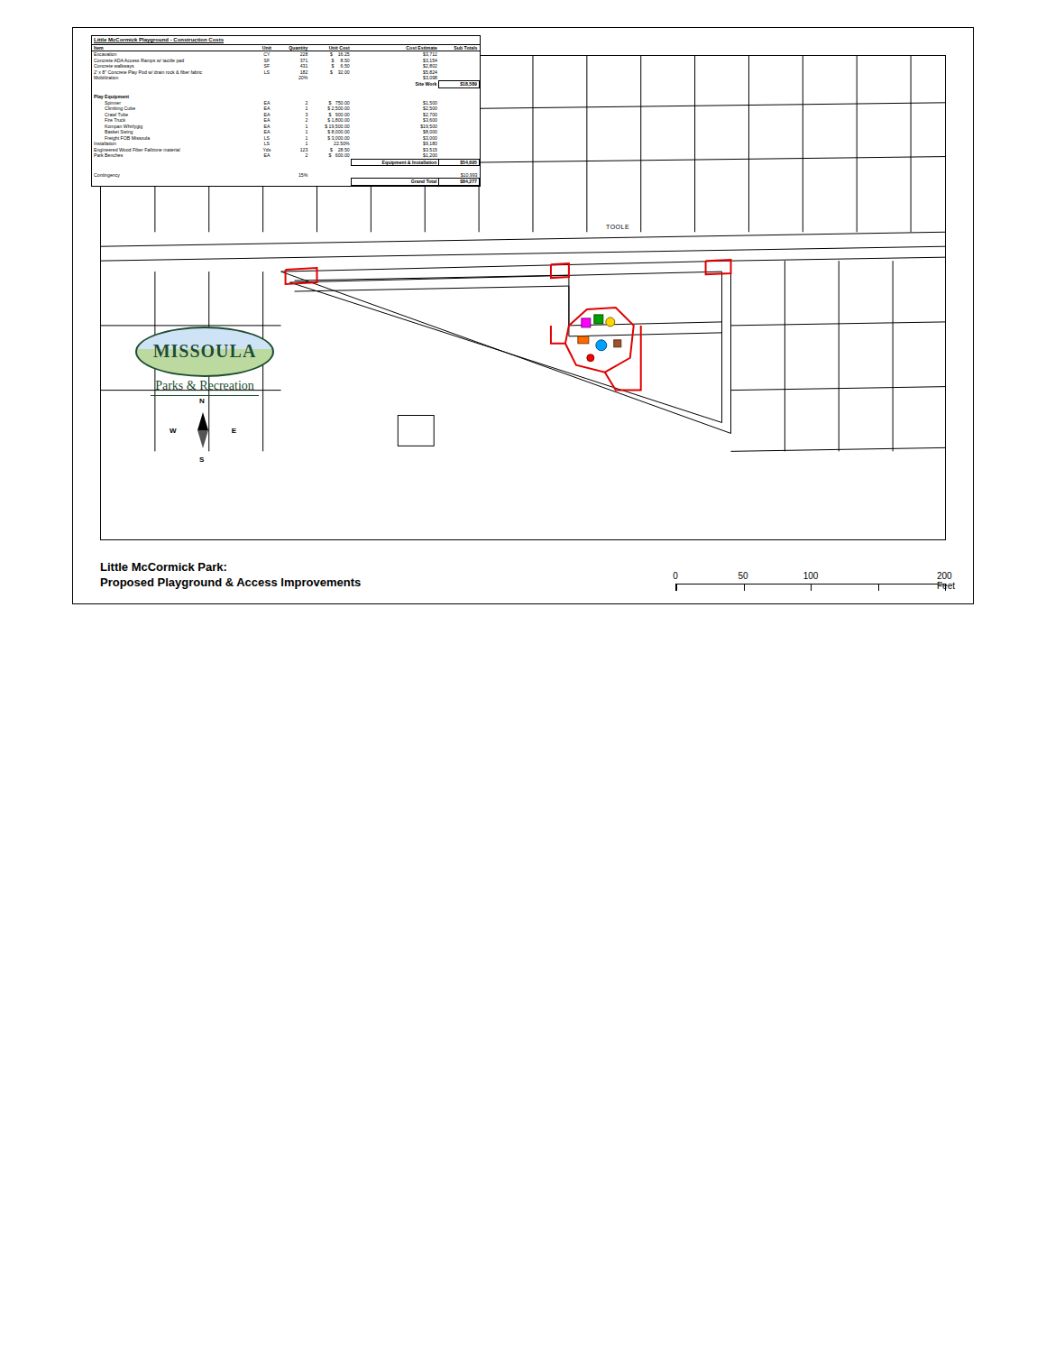TOOLE
MISSOULA
Parks & Recreation
N S E W
Little McCormick Playground - Construction Costs
| Item | Unit | Quantity | Unit Cost | Cost Estimate | Sub Totals |
| --- | --- | --- | --- | --- | --- |
| Excavation | CY | 228 | $ 16.25 | $3,712 | |
| Concrete ADA Access Ramps w/ tactile pad | SF | 371 | $ 8.50 | $3,154 | |
| Concrete walkways | SF | 431 | $ 6.50 | $2,802 | |
| 2' x 8" Concrete Play Pod w/ drain rock & fiber fabric | LS | 182 | $ 32.00 | $5,824 | |
| Mobilization | | 20% | | $3,098 | |
| | Site Work | $18,589 |
| Play Equipment | | | | | |
| Spinner | EA | 2 | $ 750.00 | $1,500 | |
| Climbing Cube | EA | 1 | $ 2,500.00 | $2,500 | |
| Crawl Tube | EA | 3 | $ 900.00 | $2,700 | |
| Fire Truck | EA | 2 | $ 1,800.00 | $3,600 | |
| Kompan Whirlygig | EA | 1 | $ 19,500.00 | $19,500 | |
| Basket Swing | EA | 1 | $ 8,000.00 | $8,000 | |
| Freight FOB Missoula | LS | 1 | $ 3,000.00 | $3,000 | |
| Installation | LS | 1 | 22.50% | $9,180 | |
| Engineered Wood Fiber Fallzone material | Yds | 123 | $ 28.50 | $3,515 | |
| Park Benches | EA | 2 | $ 600.00 | $1,200 | |
| | Equipment & Installation | $54,695 |
| Contingency | | 15% | | | $10,993 |
| | Grand Total | $84,277 |
Little McCormick Park:
Proposed Playground & Access Improvements
0 50 100 200 Feet